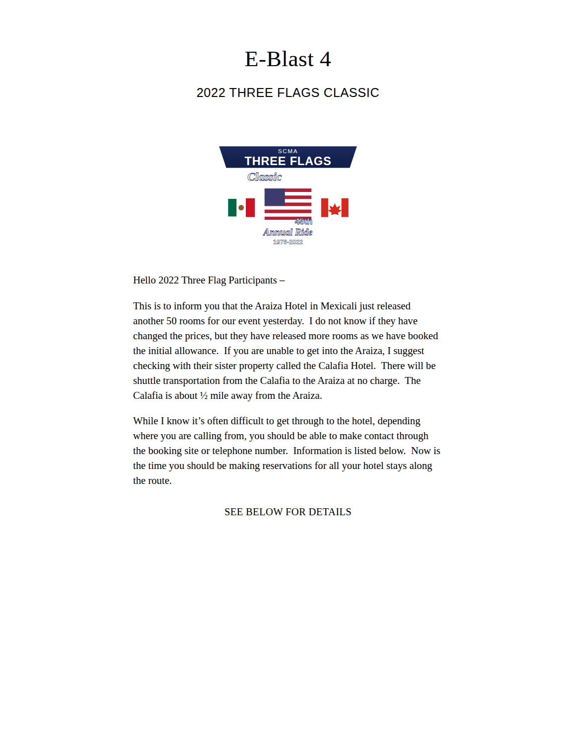E-Blast 4
2022 THREE FLAGS CLASSIC
Hello 2022 Three Flag Participants –
This is to inform you that the Araiza Hotel in Mexicali just released another 50 rooms for our event yesterday. I do not know if they have changed the prices, but they have released more rooms as we have booked the initial allowance. If you are unable to get into the Araiza, I suggest checking with their sister property called the Calafia Hotel. There will be shuttle transportation from the Calafia to the Araiza at no charge. The Calafia is about ½ mile away from the Araiza.
While I know it’s often difficult to get through to the hotel, depending where you are calling from, you should be able to make contact through the booking site or telephone number. Information is listed below. Now is the time you should be making reservations for all your hotel stays along the route.
SEE BELOW FOR DETAILS